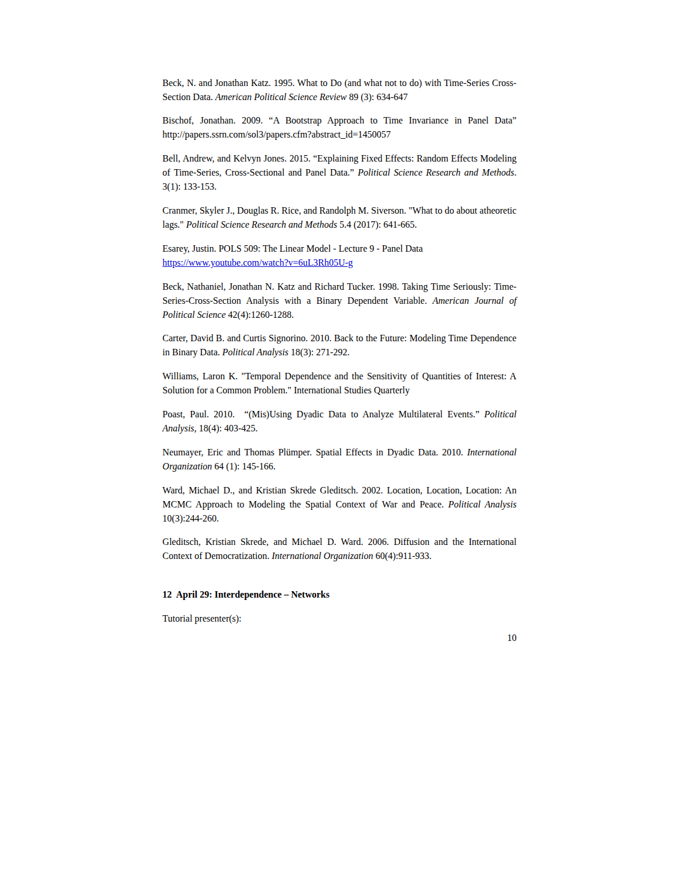Beck, N. and Jonathan Katz. 1995. What to Do (and what not to do) with Time-Series Cross-Section Data. American Political Science Review 89 (3): 634-647
Bischof, Jonathan. 2009. “A Bootstrap Approach to Time Invariance in Panel Data” http://papers.ssrn.com/sol3/papers.cfm?abstract_id=1450057
Bell, Andrew, and Kelvyn Jones. 2015. “Explaining Fixed Effects: Random Effects Modeling of Time-Series, Cross-Sectional and Panel Data.” Political Science Research and Methods. 3(1): 133-153.
Cranmer, Skyler J., Douglas R. Rice, and Randolph M. Siverson. "What to do about atheoretic lags." Political Science Research and Methods 5.4 (2017): 641-665.
Esarey, Justin. POLS 509: The Linear Model - Lecture 9 - Panel Data
https://www.youtube.com/watch?v=6uL3Rh05U-g
Beck, Nathaniel, Jonathan N. Katz and Richard Tucker. 1998. Taking Time Seriously: Time-Series-Cross-Section Analysis with a Binary Dependent Variable. American Journal of Political Science 42(4):1260-1288.
Carter, David B. and Curtis Signorino. 2010. Back to the Future: Modeling Time Dependence in Binary Data. Political Analysis 18(3): 271-292.
Williams, Laron K. "Temporal Dependence and the Sensitivity of Quantities of Interest: A Solution for a Common Problem." International Studies Quarterly
Poast, Paul. 2010. “(Mis)Using Dyadic Data to Analyze Multilateral Events.” Political Analysis, 18(4): 403-425.
Neumayer, Eric and Thomas Plümper. Spatial Effects in Dyadic Data. 2010. International Organization 64 (1): 145-166.
Ward, Michael D., and Kristian Skrede Gleditsch. 2002. Location, Location, Location: An MCMC Approach to Modeling the Spatial Context of War and Peace. Political Analysis 10(3):244-260.
Gleditsch, Kristian Skrede, and Michael D. Ward. 2006. Diffusion and the International Context of Democratization. International Organization 60(4):911-933.
12 April 29: Interdependence – Networks
Tutorial presenter(s):
10